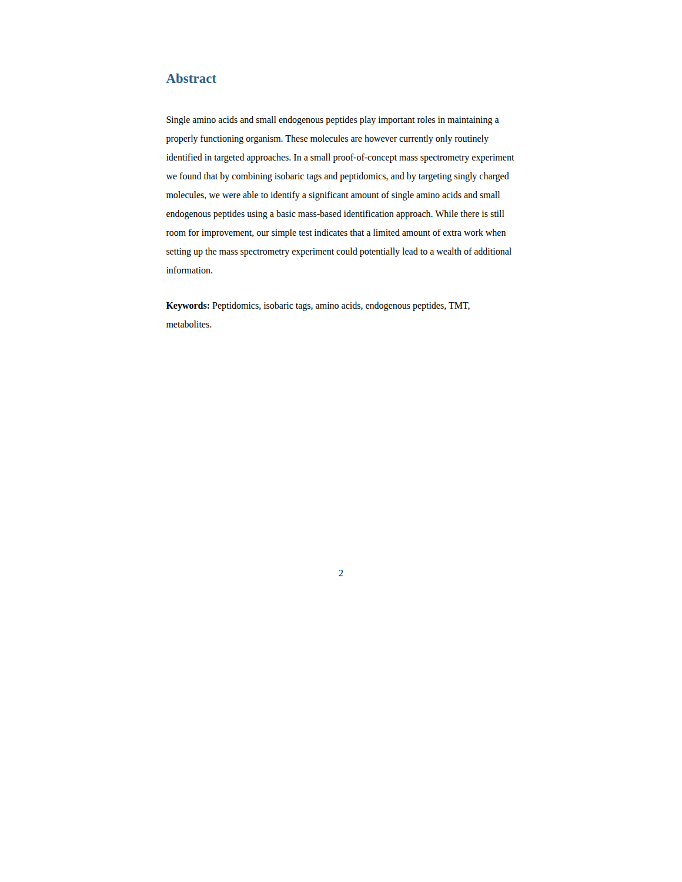Abstract
Single amino acids and small endogenous peptides play important roles in maintaining a properly functioning organism. These molecules are however currently only routinely identified in targeted approaches. In a small proof-of-concept mass spectrometry experiment we found that by combining isobaric tags and peptidomics, and by targeting singly charged molecules, we were able to identify a significant amount of single amino acids and small endogenous peptides using a basic mass-based identification approach. While there is still room for improvement, our simple test indicates that a limited amount of extra work when setting up the mass spectrometry experiment could potentially lead to a wealth of additional information.
Keywords: Peptidomics, isobaric tags, amino acids, endogenous peptides, TMT, metabolites.
2